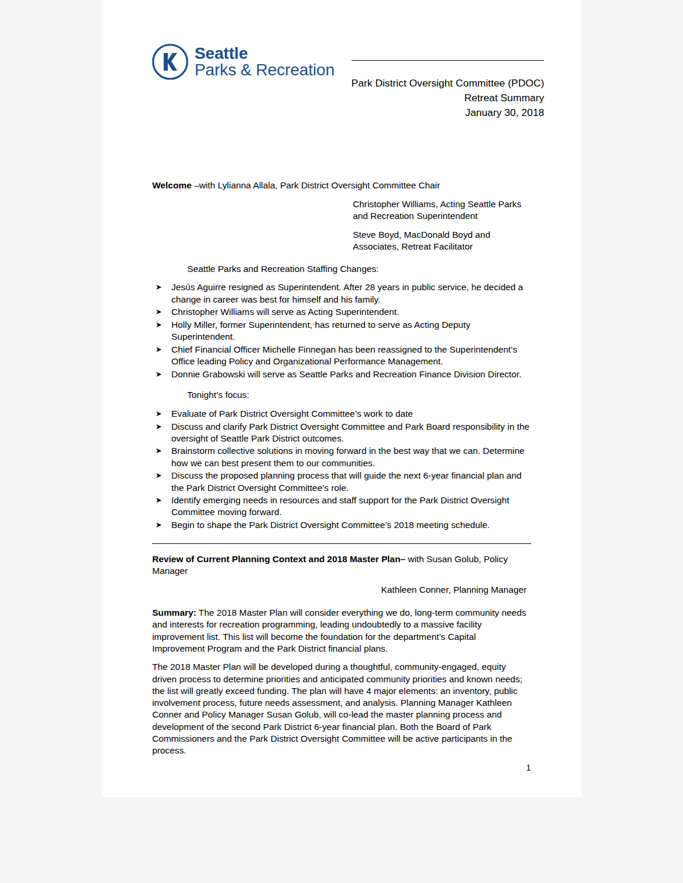Seattle
Parks & Recreation
Park District Oversight Committee (PDOC)
Retreat Summary
January 30, 2018
Welcome –with Lylianna Allala, Park District Oversight Committee Chair
Christopher Williams, Acting Seattle Parks and Recreation Superintendent
Steve Boyd, MacDonald Boyd and Associates, Retreat Facilitator
Seattle Parks and Recreation Staffing Changes:
Jesús Aguirre resigned as Superintendent. After 28 years in public service, he decided a change in career was best for himself and his family.
Christopher Williams will serve as Acting Superintendent.
Holly Miller, former Superintendent, has returned to serve as Acting Deputy Superintendent.
Chief Financial Officer Michelle Finnegan has been reassigned to the Superintendent’s Office leading Policy and Organizational Performance Management.
Donnie Grabowski will serve as Seattle Parks and Recreation Finance Division Director.
Tonight’s focus:
Evaluate of Park District Oversight Committee’s work to date
Discuss and clarify Park District Oversight Committee and Park Board responsibility in the oversight of Seattle Park District outcomes.
Brainstorm collective solutions in moving forward in the best way that we can. Determine how we can best present them to our communities.
Discuss the proposed planning process that will guide the next 6-year financial plan and the Park District Oversight Committee’s role.
Identify emerging needs in resources and staff support for the Park District Oversight Committee moving forward.
Begin to shape the Park District Oversight Committee’s 2018 meeting schedule.
Review of Current Planning Context and 2018 Master Plan– with Susan Golub, Policy Manager
Kathleen Conner, Planning Manager
Summary: The 2018 Master Plan will consider everything we do, long-term community needs and interests for recreation programming, leading undoubtedly to a massive facility improvement list. This list will become the foundation for the department’s Capital Improvement Program and the Park District financial plans.
The 2018 Master Plan will be developed during a thoughtful, community-engaged, equity driven process to determine priorities and anticipated community priorities and known needs; the list will greatly exceed funding. The plan will have 4 major elements: an inventory, public involvement process, future needs assessment, and analysis. Planning Manager Kathleen Conner and Policy Manager Susan Golub, will co-lead the master planning process and development of the second Park District 6-year financial plan. Both the Board of Park Commissioners and the Park District Oversight Committee will be active participants in the process.
1